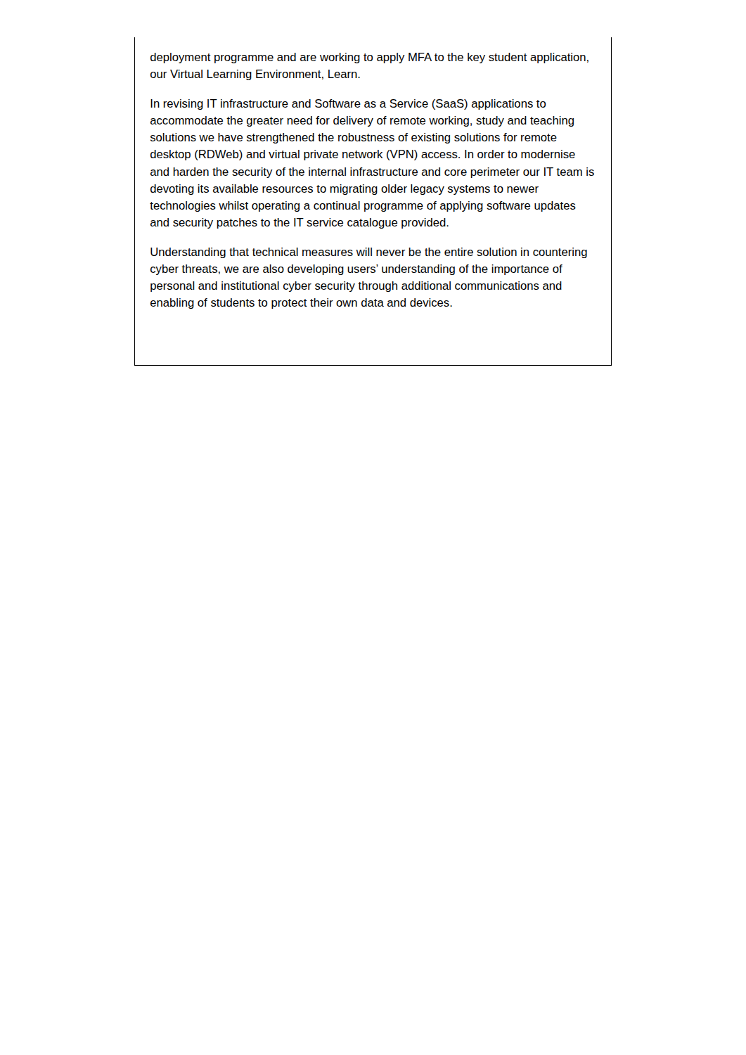deployment programme and are working to apply MFA to the key student application, our Virtual Learning Environment, Learn.
In revising IT infrastructure and Software as a Service (SaaS) applications to accommodate the greater need for delivery of remote working, study and teaching solutions we have strengthened the robustness of existing solutions for remote desktop (RDWeb) and virtual private network (VPN) access. In order to modernise and harden the security of the internal infrastructure and core perimeter our IT team is devoting its available resources to migrating older legacy systems to newer technologies whilst operating a continual programme of applying software updates and security patches to the IT service catalogue provided.
Understanding that technical measures will never be the entire solution in countering cyber threats, we are also developing users’ understanding of the importance of personal and institutional cyber security through additional communications and enabling of students to protect their own data and devices.